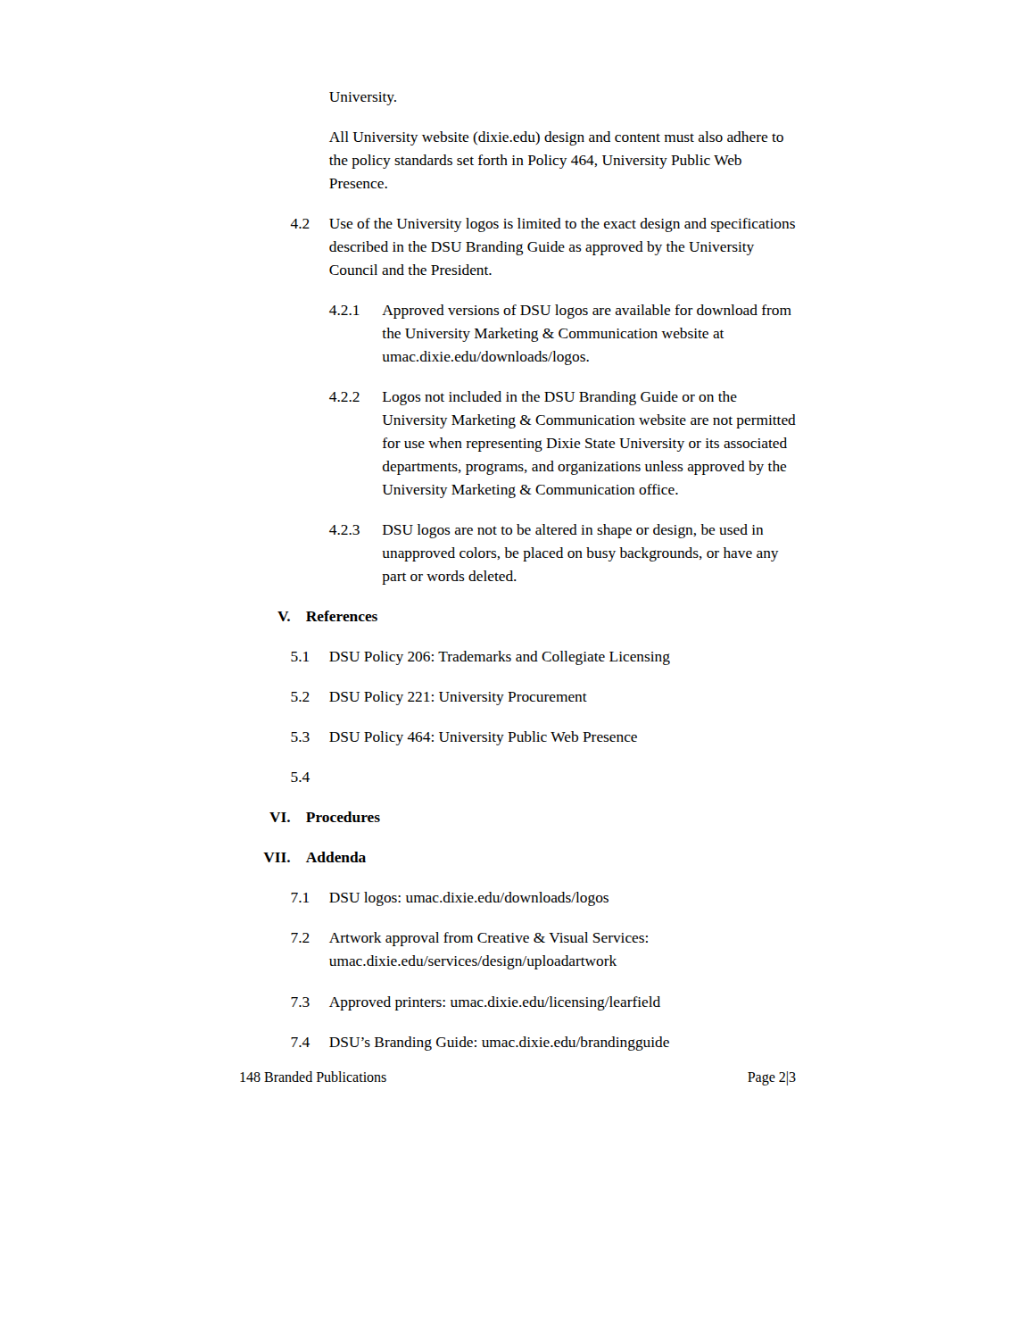University.
All University website (dixie.edu) design and content must also adhere to the policy standards set forth in Policy 464, University Public Web Presence.
4.2
Use of the University logos is limited to the exact design and specifications described in the DSU Branding Guide as approved by the University Council and the President.
4.2.1
Approved versions of DSU logos are available for download from the University Marketing & Communication website at umac.dixie.edu/downloads/logos.
4.2.2
Logos not included in the DSU Branding Guide or on the University Marketing & Communication website are not permitted for use when representing Dixie State University or its associated departments, programs, and organizations unless approved by the University Marketing & Communication office.
4.2.3
DSU logos are not to be altered in shape or design, be used in unapproved colors, be placed on busy backgrounds, or have any part or words deleted.
V.
References
5.1
DSU Policy 206: Trademarks and Collegiate Licensing
5.2
DSU Policy 221: University Procurement
5.3
DSU Policy 464: University Public Web Presence
5.4
VI.
Procedures
VII.
Addenda
7.1
DSU logos: umac.dixie.edu/downloads/logos
7.2
Artwork approval from Creative & Visual Services: umac.dixie.edu/services/design/uploadartwork
7.3
Approved printers: umac.dixie.edu/licensing/learfield
7.4
DSU’s Branding Guide: umac.dixie.edu/brandingguide
148 Branded Publications
Page 2|3